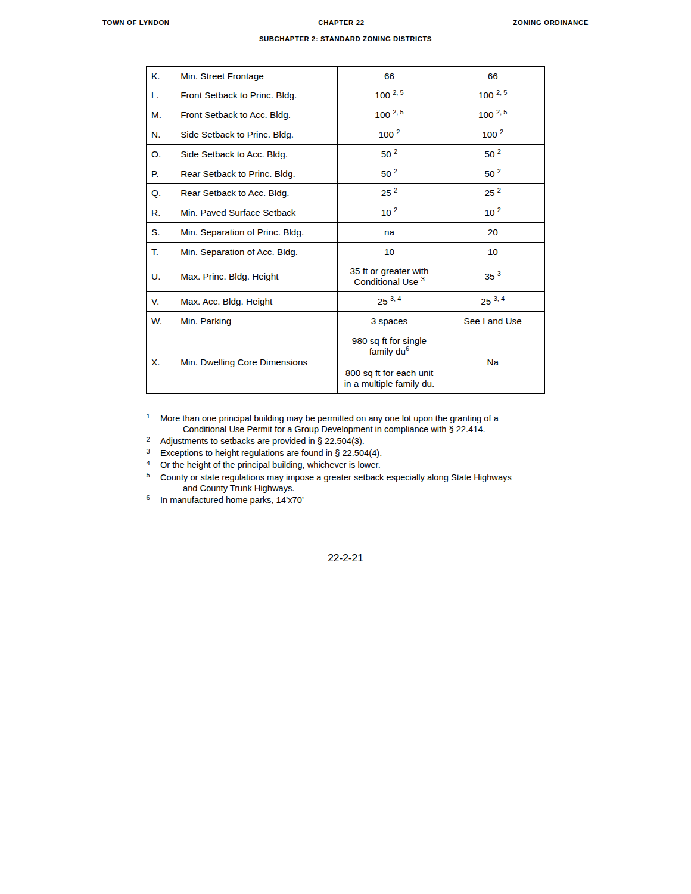Town of Lyndon Chapter 22 Zoning Ordinance
Subchapter 2: Standard Zoning Districts
| K. | Min. Street Frontage | 66 | 66 |
| L. | Front Setback to Princ. Bldg. | 100 2, 5 | 100 2, 5 |
| M. | Front Setback to Acc. Bldg. | 100 2, 5 | 100 2, 5 |
| N. | Side Setback to Princ. Bldg. | 100 2 | 100 2 |
| O. | Side Setback to Acc. Bldg. | 50 2 | 50 2 |
| P. | Rear Setback to Princ. Bldg. | 50 2 | 50 2 |
| Q. | Rear Setback to Acc. Bldg. | 25 2 | 25 2 |
| R. | Min. Paved Surface Setback | 10 2 | 10 2 |
| S. | Min. Separation of Princ. Bldg. | na | 20 |
| T. | Min. Separation of Acc. Bldg. | 10 | 10 |
| U. | Max. Princ. Bldg. Height | 35 ft or greater with Conditional Use 3 | 35 3 |
| V. | Max. Acc. Bldg. Height | 25 3, 4 | 25 3, 4 |
| W. | Min. Parking | 3 spaces | See Land Use |
| X. | Min. Dwelling Core Dimensions | 980 sq ft for single family du 6 800 sq ft for each unit in a multiple family du. | Na |
1 More than one principal building may be permitted on any one lot upon the granting of a Conditional Use Permit for a Group Development in compliance with § 22.414.
2 Adjustments to setbacks are provided in § 22.504(3).
3 Exceptions to height regulations are found in § 22.504(4).
4 Or the height of the principal building, whichever is lower.
5 County or state regulations may impose a greater setback especially along State Highways and County Trunk Highways.
6 In manufactured home parks, 14’x70’
22-2-21